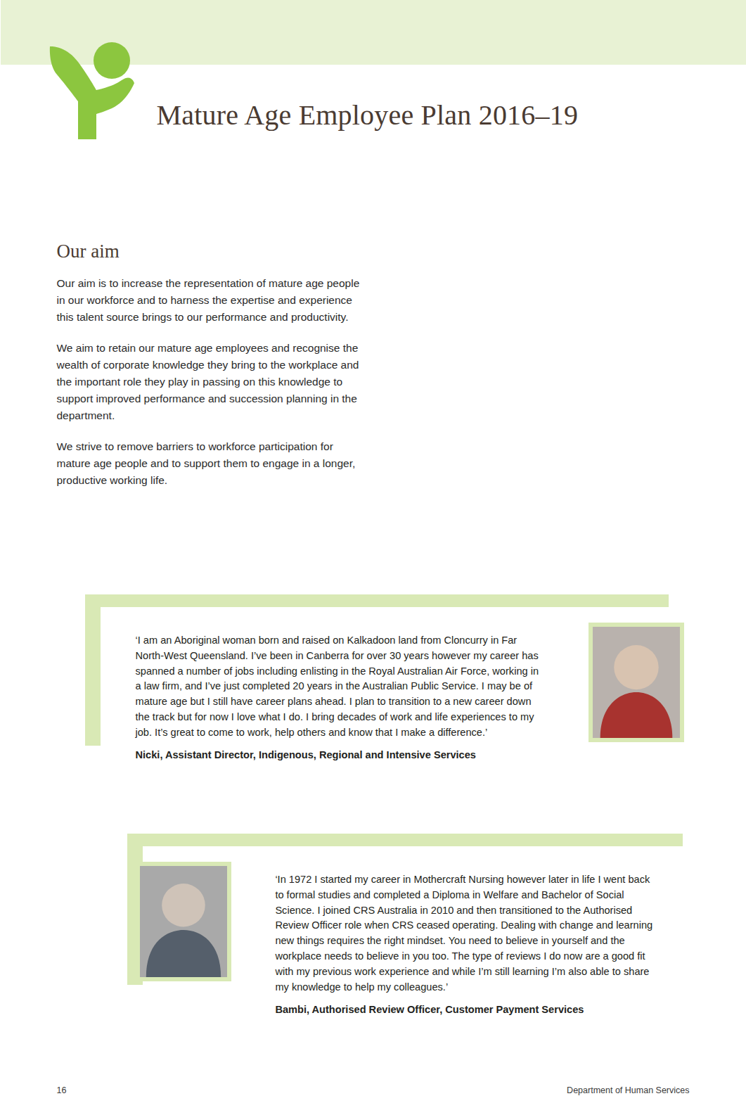Mature Age Employee Plan 2016–19
Our aim
Our aim is to increase the representation of mature age people in our workforce and to harness the expertise and experience this talent source brings to our performance and productivity.
We aim to retain our mature age employees and recognise the wealth of corporate knowledge they bring to the workplace and the important role they play in passing on this knowledge to support improved performance and succession planning in the department.
We strive to remove barriers to workforce participation for mature age people and to support them to engage in a longer, productive working life.
‘I am an Aboriginal woman born and raised on Kalkadoon land from Cloncurry in Far North-West Queensland. I’ve been in Canberra for over 30 years however my career has spanned a number of jobs including enlisting in the Royal Australian Air Force, working in a law firm, and I’ve just completed 20 years in the Australian Public Service. I may be of mature age but I still have career plans ahead. I plan to transition to a new career down the track but for now I love what I do. I bring decades of work and life experiences to my job. It’s great to come to work, help others and know that I make a difference.’
Nicki, Assistant Director, Indigenous, Regional and Intensive Services
‘In 1972 I started my career in Mothercraft Nursing however later in life I went back to formal studies and completed a Diploma in Welfare and Bachelor of Social Science. I joined CRS Australia in 2010 and then transitioned to the Authorised Review Officer role when CRS ceased operating. Dealing with change and learning new things requires the right mindset. You need to believe in yourself and the workplace needs to believe in you too. The type of reviews I do now are a good fit with my previous work experience and while I’m still learning I’m also able to share my knowledge to help my colleagues.’
Bambi, Authorised Review Officer, Customer Payment Services
16 Department of Human Services